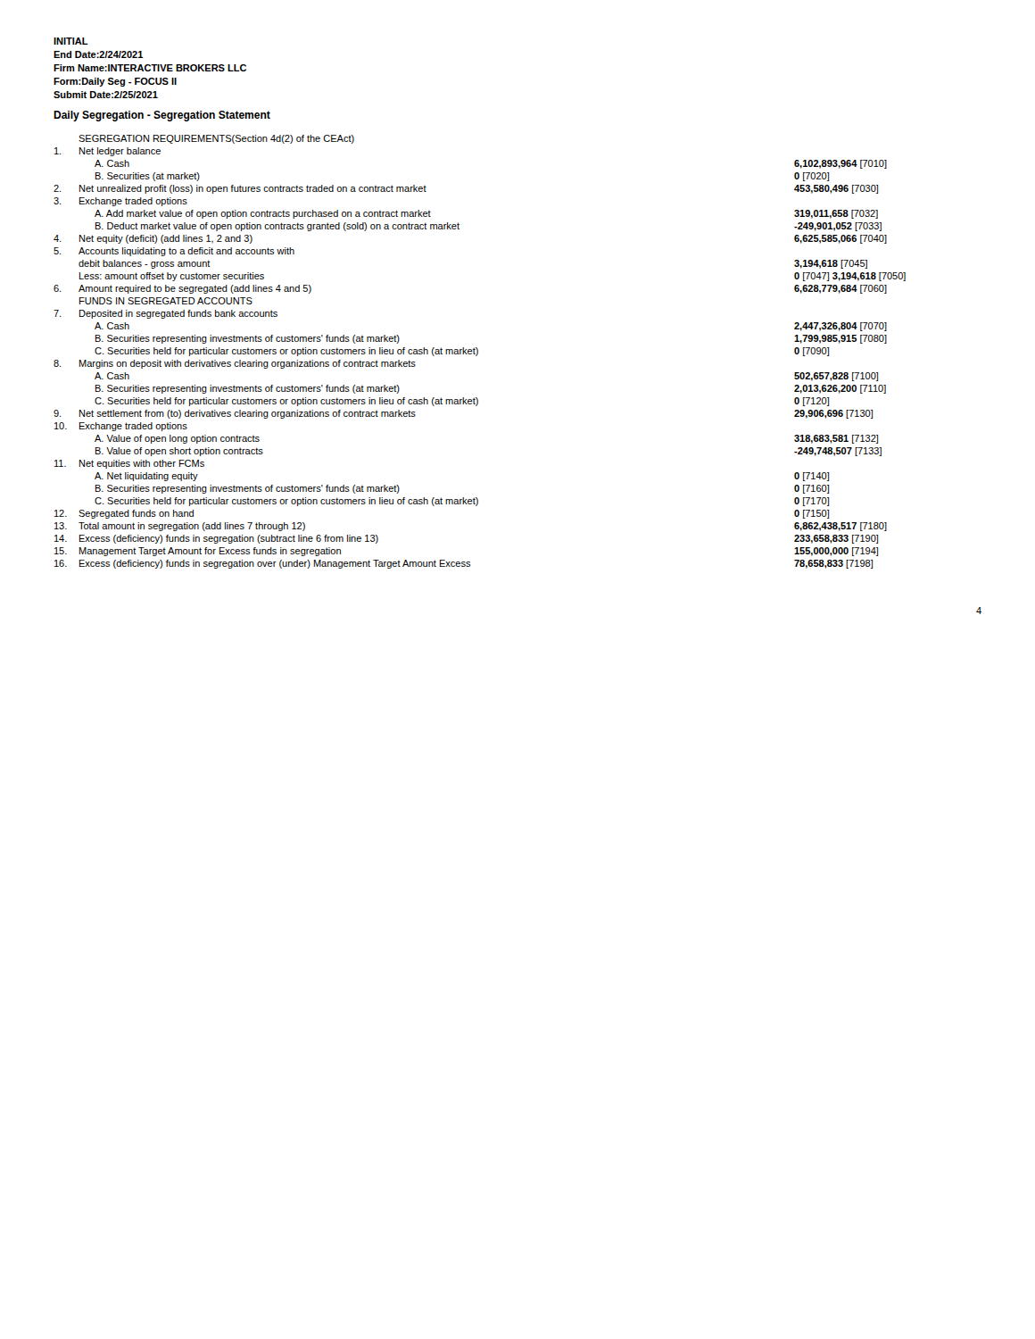INITIAL
End Date:2/24/2021
Firm Name:INTERACTIVE BROKERS LLC
Form:Daily Seg - FOCUS II
Submit Date:2/25/2021
Daily Segregation - Segregation Statement
| | SEGREGATION REQUIREMENTS(Section 4d(2) of the CEAct) | |
| 1. | Net ledger balance | |
| | A. Cash | 6,102,893,964 [7010] |
| | B. Securities (at market) | 0 [7020] |
| 2. | Net unrealized profit (loss) in open futures contracts traded on a contract market | 453,580,496 [7030] |
| 3. | Exchange traded options | |
| | A. Add market value of open option contracts purchased on a contract market | 319,011,658 [7032] |
| | B. Deduct market value of open option contracts granted (sold) on a contract market | -249,901,052 [7033] |
| 4. | Net equity (deficit) (add lines 1, 2 and 3) | 6,625,585,066 [7040] |
| 5. | Accounts liquidating to a deficit and accounts with | |
| | debit balances - gross amount | 3,194,618 [7045] |
| | Less: amount offset by customer securities | 0 [7047] 3,194,618 [7050] |
| 6. | Amount required to be segregated (add lines 4 and 5) | 6,628,779,684 [7060] |
| | FUNDS IN SEGREGATED ACCOUNTS | |
| 7. | Deposited in segregated funds bank accounts | |
| | A. Cash | 2,447,326,804 [7070] |
| | B. Securities representing investments of customers' funds (at market) | 1,799,985,915 [7080] |
| | C. Securities held for particular customers or option customers in lieu of cash (at market) | 0 [7090] |
| 8. | Margins on deposit with derivatives clearing organizations of contract markets | |
| | A. Cash | 502,657,828 [7100] |
| | B. Securities representing investments of customers' funds (at market) | 2,013,626,200 [7110] |
| | C. Securities held for particular customers or option customers in lieu of cash (at market) | 0 [7120] |
| 9. | Net settlement from (to) derivatives clearing organizations of contract markets | 29,906,696 [7130] |
| 10. | Exchange traded options | |
| | A. Value of open long option contracts | 318,683,581 [7132] |
| | B. Value of open short option contracts | -249,748,507 [7133] |
| 11. | Net equities with other FCMs | |
| | A. Net liquidating equity | 0 [7140] |
| | B. Securities representing investments of customers' funds (at market) | 0 [7160] |
| | C. Securities held for particular customers or option customers in lieu of cash (at market) | 0 [7170] |
| 12. | Segregated funds on hand | 0 [7150] |
| 13. | Total amount in segregation (add lines 7 through 12) | 6,862,438,517 [7180] |
| 14. | Excess (deficiency) funds in segregation (subtract line 6 from line 13) | 233,658,833 [7190] |
| 15. | Management Target Amount for Excess funds in segregation | 155,000,000 [7194] |
| 16. | Excess (deficiency) funds in segregation over (under) Management Target Amount Excess | 78,658,833 [7198] |
4